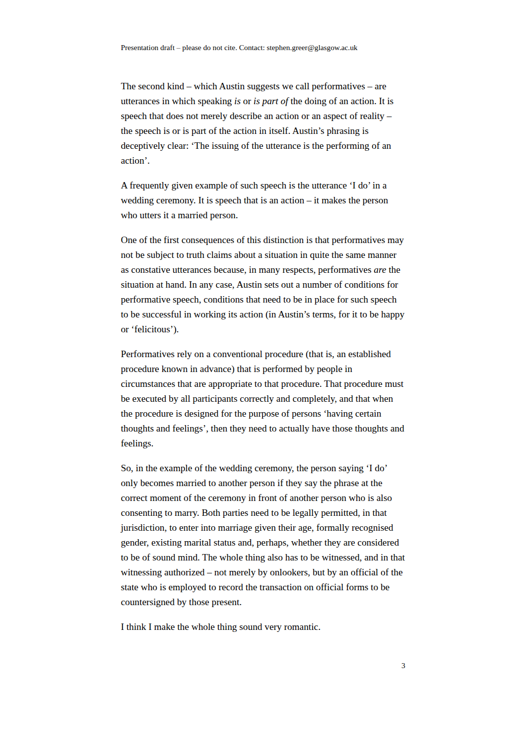Presentation draft – please do not cite. Contact: stephen.greer@glasgow.ac.uk
The second kind – which Austin suggests we call performatives – are utterances in which speaking is or is part of the doing of an action. It is speech that does not merely describe an action or an aspect of reality – the speech is or is part of the action in itself. Austin’s phrasing is deceptively clear: ‘The issuing of the utterance is the performing of an action’.
A frequently given example of such speech is the utterance ‘I do’ in a wedding ceremony. It is speech that is an action – it makes the person who utters it a married person.
One of the first consequences of this distinction is that performatives may not be subject to truth claims about a situation in quite the same manner as constative utterances because, in many respects, performatives are the situation at hand. In any case, Austin sets out a number of conditions for performative speech, conditions that need to be in place for such speech to be successful in working its action (in Austin’s terms, for it to be happy or ‘felicitous’).
Performatives rely on a conventional procedure (that is, an established procedure known in advance) that is performed by people in circumstances that are appropriate to that procedure. That procedure must be executed by all participants correctly and completely, and that when the procedure is designed for the purpose of persons ‘having certain thoughts and feelings’, then they need to actually have those thoughts and feelings.
So, in the example of the wedding ceremony, the person saying ‘I do’ only becomes married to another person if they say the phrase at the correct moment of the ceremony in front of another person who is also consenting to marry. Both parties need to be legally permitted, in that jurisdiction, to enter into marriage given their age, formally recognised gender, existing marital status and, perhaps, whether they are considered to be of sound mind. The whole thing also has to be witnessed, and in that witnessing authorized – not merely by onlookers, but by an official of the state who is employed to record the transaction on official forms to be countersigned by those present.
I think I make the whole thing sound very romantic.
3